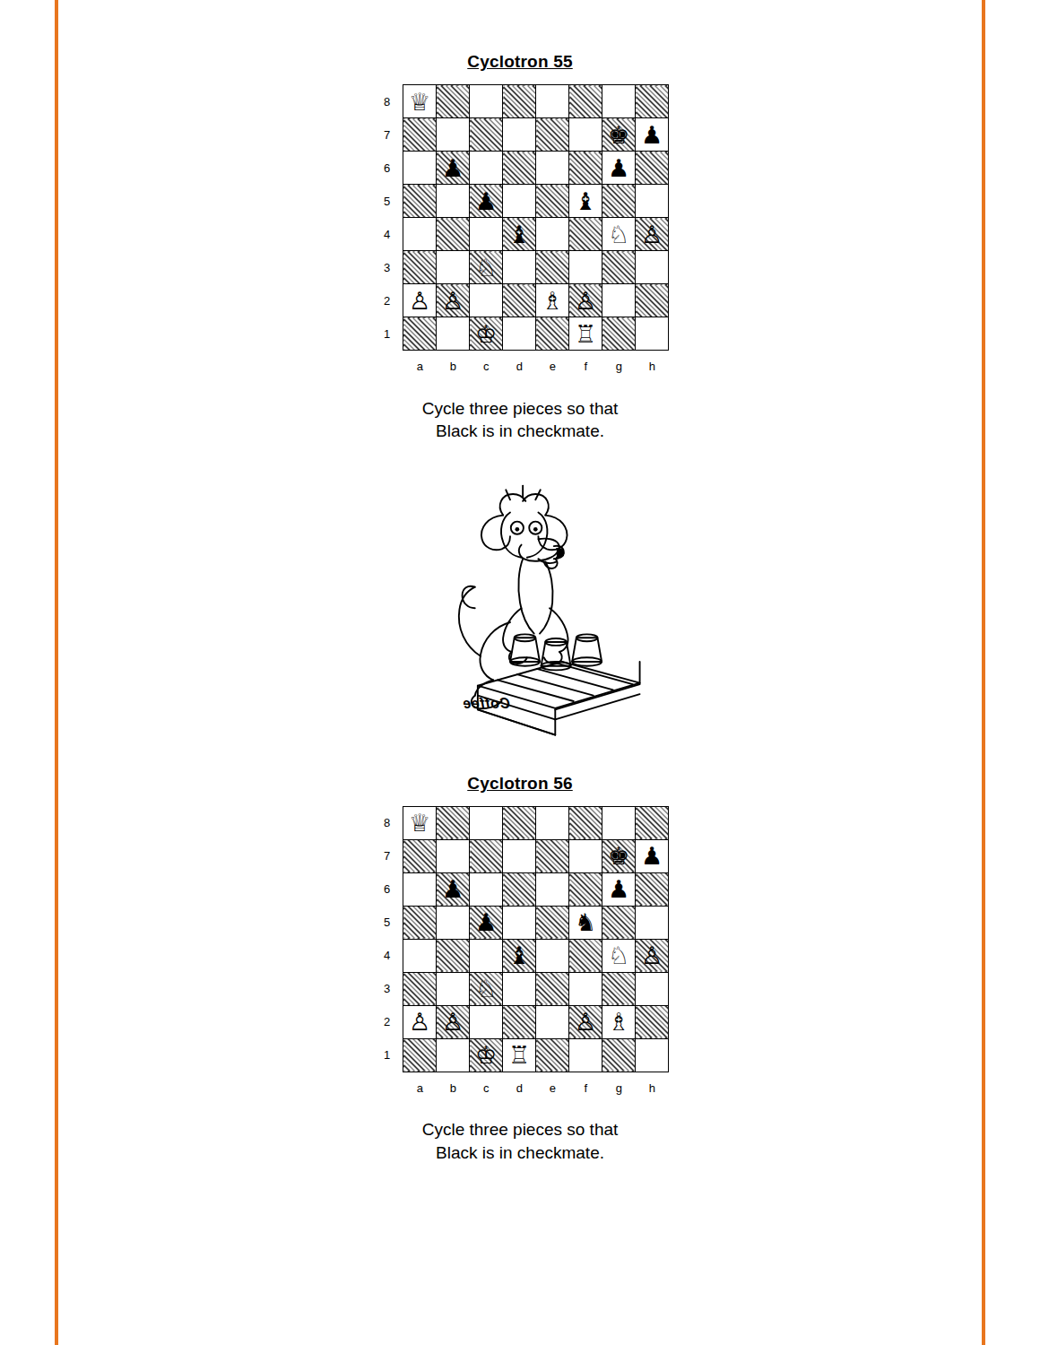Cyclotron 55
| 8 | ♕ | | | | | | | |
| 7 | | | | | | | ♚ | ♟ |
| 6 | | ♟ | | | | | ♟ | |
| 5 | | | ♟ | | | ♝ | | |
| 4 | | | | ♝ | | | ♘ | ♙ |
| 3 | | | ♘ | | | | | |
| 2 | ♙ | ♙ | | | ♗ | ♙ | | |
| 1 | | | ♔ | | | ♖ | | |
| | a | b | c | d | e | f | g | h |
Cycle three pieces so that
Black is in checkmate.
Coffee
Cyclotron 56
| 8 | ♕ | | | | | | | |
| 7 | | | | | | | ♚ | ♟ |
| 6 | | ♟ | | | | | ♟ | |
| 5 | | | ♟ | | | ♞ | | |
| 4 | | | | ♝ | | | ♘ | ♙ |
| 3 | | | ♘ | | | | | |
| 2 | ♙ | ♙ | | | | ♙ | ♗ | |
| 1 | | | ♔ | ♖ | | | | |
| | a | b | c | d | e | f | g | h |
Cycle three pieces so that
Black is in checkmate.